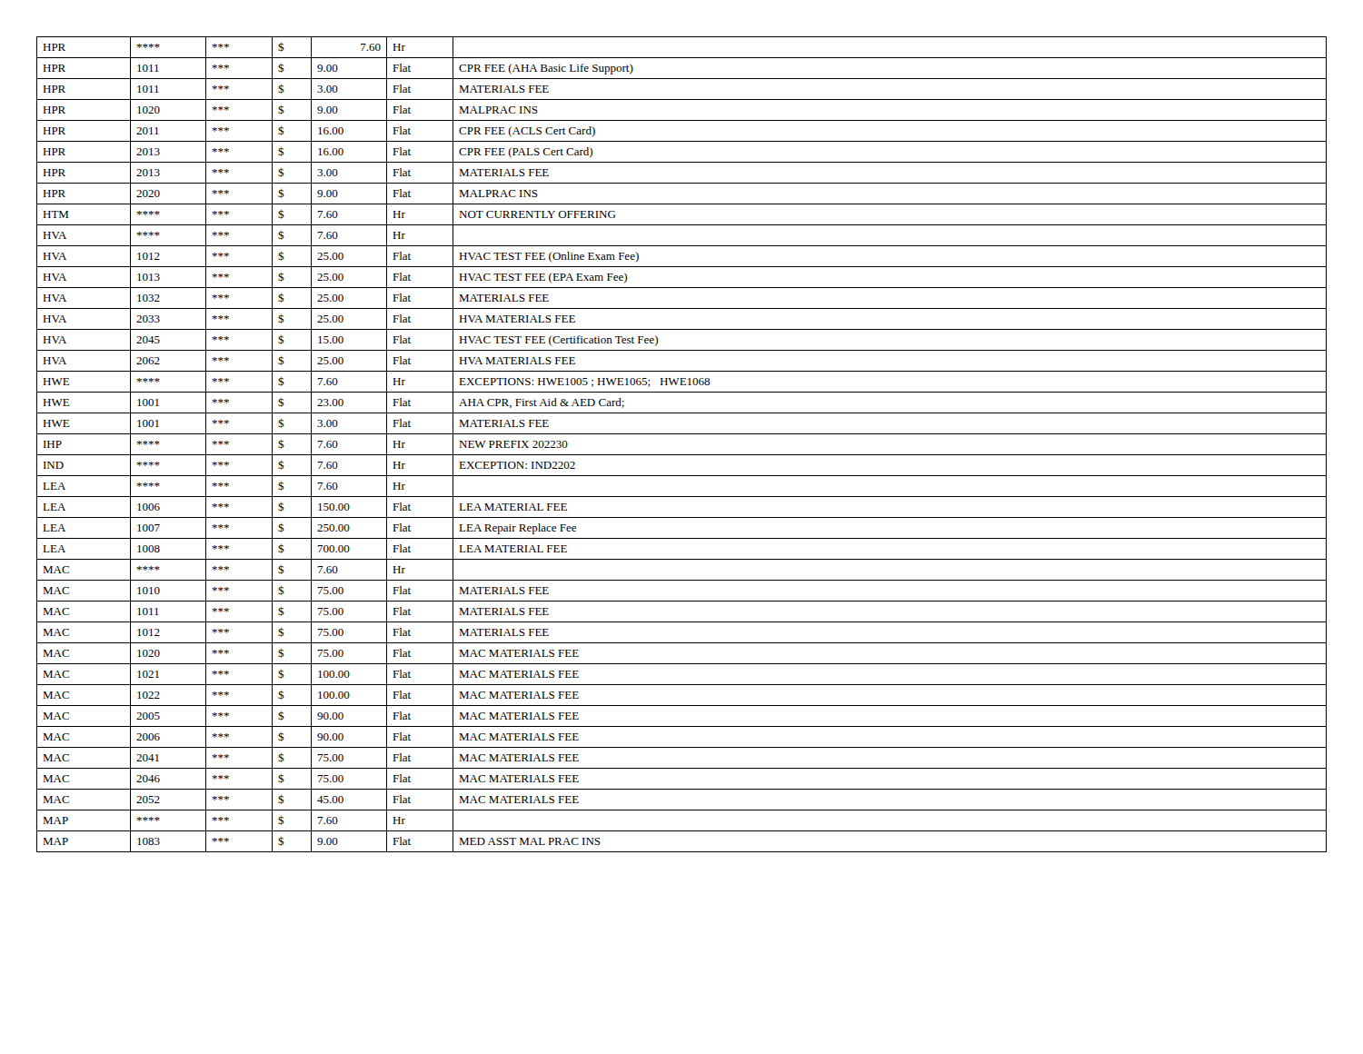| HPR | **** | *** | $ | 7.60 | Hr | |
| HPR | 1011 | *** | $ | 9.00 | Flat | CPR FEE (AHA Basic Life Support) |
| HPR | 1011 | *** | $ | 3.00 | Flat | MATERIALS FEE |
| HPR | 1020 | *** | $ | 9.00 | Flat | MALPRAC INS |
| HPR | 2011 | *** | $ | 16.00 | Flat | CPR FEE (ACLS Cert Card) |
| HPR | 2013 | *** | $ | 16.00 | Flat | CPR FEE (PALS Cert Card) |
| HPR | 2013 | *** | $ | 3.00 | Flat | MATERIALS FEE |
| HPR | 2020 | *** | $ | 9.00 | Flat | MALPRAC INS |
| HTM | **** | *** | $ | 7.60 | Hr | NOT CURRENTLY OFFERING |
| HVA | **** | *** | $ | 7.60 | Hr | |
| HVA | 1012 | *** | $ | 25.00 | Flat | HVAC TEST FEE (Online Exam Fee) |
| HVA | 1013 | *** | $ | 25.00 | Flat | HVAC TEST FEE (EPA Exam Fee) |
| HVA | 1032 | *** | $ | 25.00 | Flat | MATERIALS FEE |
| HVA | 2033 | *** | $ | 25.00 | Flat | HVA MATERIALS FEE |
| HVA | 2045 | *** | $ | 15.00 | Flat | HVAC TEST FEE (Certification Test Fee) |
| HVA | 2062 | *** | $ | 25.00 | Flat | HVA MATERIALS FEE |
| HWE | **** | *** | $ | 7.60 | Hr | EXCEPTIONS: HWE1005 ; HWE1065; HWE1068 |
| HWE | 1001 | *** | $ | 23.00 | Flat | AHA CPR, First Aid & AED Card; |
| HWE | 1001 | *** | $ | 3.00 | Flat | MATERIALS FEE |
| IHP | **** | *** | $ | 7.60 | Hr | NEW PREFIX 202230 |
| IND | **** | *** | $ | 7.60 | Hr | EXCEPTION: IND2202 |
| LEA | **** | *** | $ | 7.60 | Hr | |
| LEA | 1006 | *** | $ | 150.00 | Flat | LEA MATERIAL FEE |
| LEA | 1007 | *** | $ | 250.00 | Flat | LEA Repair Replace Fee |
| LEA | 1008 | *** | $ | 700.00 | Flat | LEA MATERIAL FEE |
| MAC | **** | *** | $ | 7.60 | Hr | |
| MAC | 1010 | *** | $ | 75.00 | Flat | MATERIALS FEE |
| MAC | 1011 | *** | $ | 75.00 | Flat | MATERIALS FEE |
| MAC | 1012 | *** | $ | 75.00 | Flat | MATERIALS FEE |
| MAC | 1020 | *** | $ | 75.00 | Flat | MAC MATERIALS FEE |
| MAC | 1021 | *** | $ | 100.00 | Flat | MAC MATERIALS FEE |
| MAC | 1022 | *** | $ | 100.00 | Flat | MAC MATERIALS FEE |
| MAC | 2005 | *** | $ | 90.00 | Flat | MAC MATERIALS FEE |
| MAC | 2006 | *** | $ | 90.00 | Flat | MAC MATERIALS FEE |
| MAC | 2041 | *** | $ | 75.00 | Flat | MAC MATERIALS FEE |
| MAC | 2046 | *** | $ | 75.00 | Flat | MAC MATERIALS FEE |
| MAC | 2052 | *** | $ | 45.00 | Flat | MAC MATERIALS FEE |
| MAP | **** | *** | $ | 7.60 | Hr | |
| MAP | 1083 | *** | $ | 9.00 | Flat | MED ASST MAL PRAC INS |